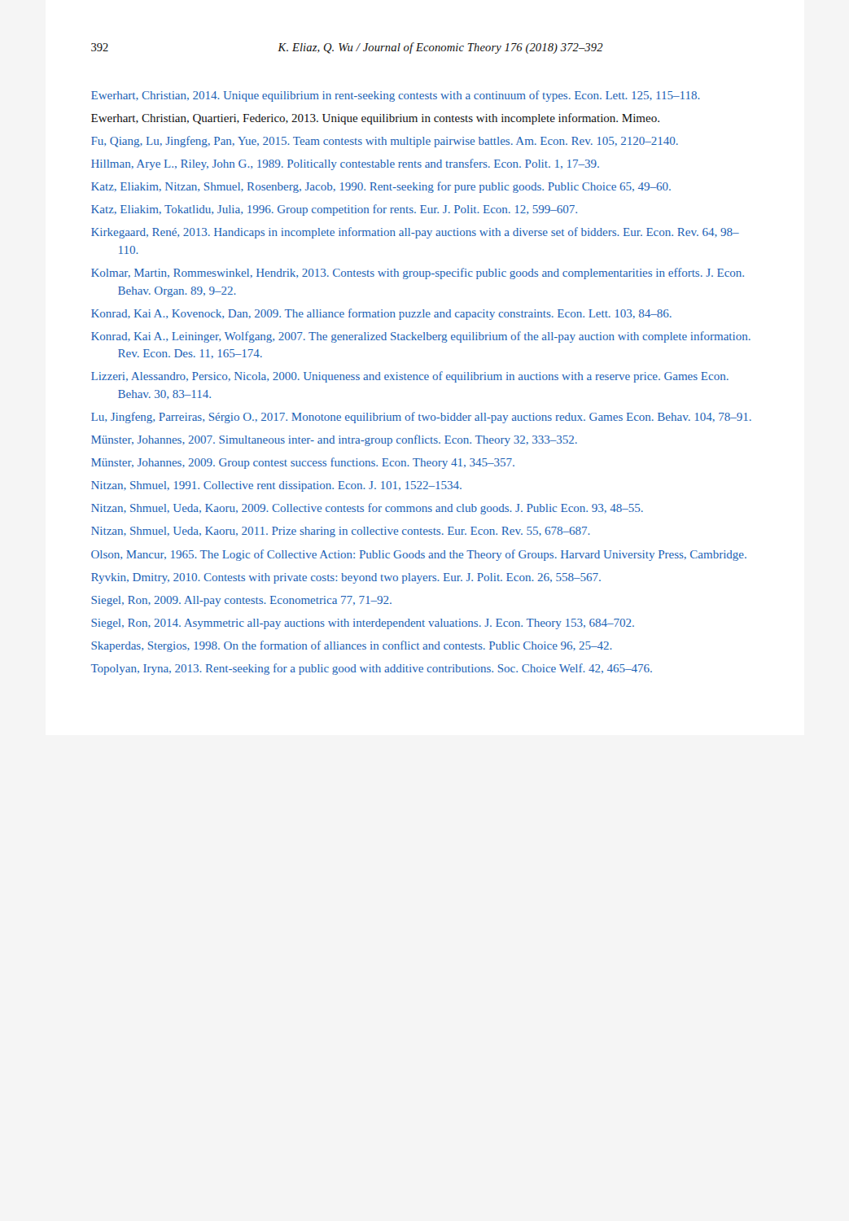392 K. Eliaz, Q. Wu / Journal of Economic Theory 176 (2018) 372–392
Ewerhart, Christian, 2014. Unique equilibrium in rent-seeking contests with a continuum of types. Econ. Lett. 125, 115–118.
Ewerhart, Christian, Quartieri, Federico, 2013. Unique equilibrium in contests with incomplete information. Mimeo.
Fu, Qiang, Lu, Jingfeng, Pan, Yue, 2015. Team contests with multiple pairwise battles. Am. Econ. Rev. 105, 2120–2140.
Hillman, Arye L., Riley, John G., 1989. Politically contestable rents and transfers. Econ. Polit. 1, 17–39.
Katz, Eliakim, Nitzan, Shmuel, Rosenberg, Jacob, 1990. Rent-seeking for pure public goods. Public Choice 65, 49–60.
Katz, Eliakim, Tokatlidu, Julia, 1996. Group competition for rents. Eur. J. Polit. Econ. 12, 599–607.
Kirkegaard, René, 2013. Handicaps in incomplete information all-pay auctions with a diverse set of bidders. Eur. Econ. Rev. 64, 98–110.
Kolmar, Martin, Rommeswinkel, Hendrik, 2013. Contests with group-specific public goods and complementarities in efforts. J. Econ. Behav. Organ. 89, 9–22.
Konrad, Kai A., Kovenock, Dan, 2009. The alliance formation puzzle and capacity constraints. Econ. Lett. 103, 84–86.
Konrad, Kai A., Leininger, Wolfgang, 2007. The generalized Stackelberg equilibrium of the all-pay auction with complete information. Rev. Econ. Des. 11, 165–174.
Lizzeri, Alessandro, Persico, Nicola, 2000. Uniqueness and existence of equilibrium in auctions with a reserve price. Games Econ. Behav. 30, 83–114.
Lu, Jingfeng, Parreiras, Sérgio O., 2017. Monotone equilibrium of two-bidder all-pay auctions redux. Games Econ. Behav. 104, 78–91.
Münster, Johannes, 2007. Simultaneous inter- and intra-group conflicts. Econ. Theory 32, 333–352.
Münster, Johannes, 2009. Group contest success functions. Econ. Theory 41, 345–357.
Nitzan, Shmuel, 1991. Collective rent dissipation. Econ. J. 101, 1522–1534.
Nitzan, Shmuel, Ueda, Kaoru, 2009. Collective contests for commons and club goods. J. Public Econ. 93, 48–55.
Nitzan, Shmuel, Ueda, Kaoru, 2011. Prize sharing in collective contests. Eur. Econ. Rev. 55, 678–687.
Olson, Mancur, 1965. The Logic of Collective Action: Public Goods and the Theory of Groups. Harvard University Press, Cambridge.
Ryvkin, Dmitry, 2010. Contests with private costs: beyond two players. Eur. J. Polit. Econ. 26, 558–567.
Siegel, Ron, 2009. All-pay contests. Econometrica 77, 71–92.
Siegel, Ron, 2014. Asymmetric all-pay auctions with interdependent valuations. J. Econ. Theory 153, 684–702.
Skaperdas, Stergios, 1998. On the formation of alliances in conflict and contests. Public Choice 96, 25–42.
Topolyan, Iryna, 2013. Rent-seeking for a public good with additive contributions. Soc. Choice Welf. 42, 465–476.